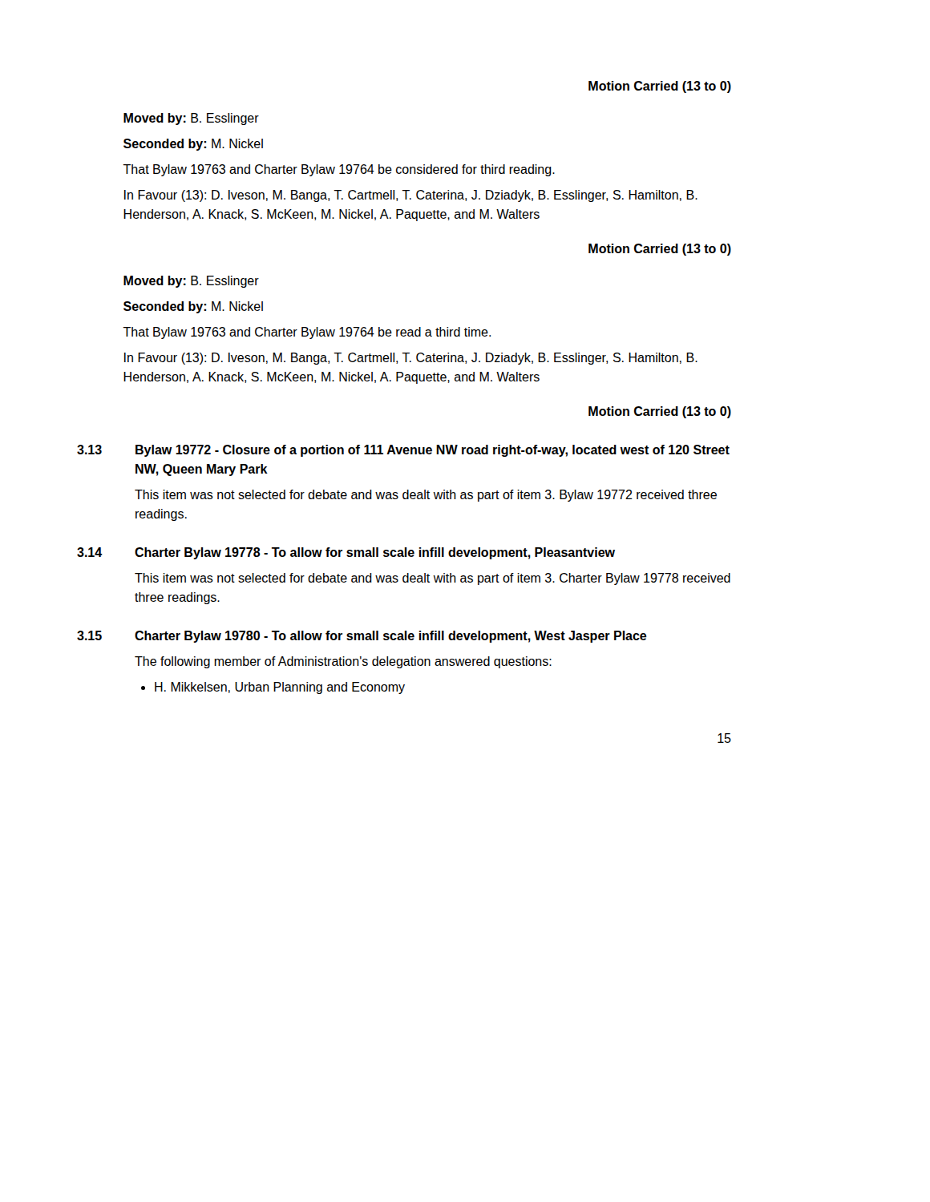Motion Carried (13 to 0)
Moved by: B. Esslinger
Seconded by: M. Nickel
That Bylaw 19763 and Charter Bylaw 19764 be considered for third reading.
In Favour (13): D. Iveson, M. Banga, T. Cartmell, T. Caterina, J. Dziadyk, B. Esslinger, S. Hamilton, B. Henderson, A. Knack, S. McKeen, M. Nickel, A. Paquette, and M. Walters
Motion Carried (13 to 0)
Moved by: B. Esslinger
Seconded by: M. Nickel
That Bylaw 19763 and Charter Bylaw 19764 be read a third time.
In Favour (13): D. Iveson, M. Banga, T. Cartmell, T. Caterina, J. Dziadyk, B. Esslinger, S. Hamilton, B. Henderson, A. Knack, S. McKeen, M. Nickel, A. Paquette, and M. Walters
Motion Carried (13 to 0)
3.13
Bylaw 19772 - Closure of a portion of 111 Avenue NW road right-of-way, located west of 120 Street NW, Queen Mary Park
This item was not selected for debate and was dealt with as part of item 3. Bylaw 19772 received three readings.
3.14
Charter Bylaw 19778 - To allow for small scale infill development, Pleasantview
This item was not selected for debate and was dealt with as part of item 3. Charter Bylaw 19778 received three readings.
3.15
Charter Bylaw 19780 - To allow for small scale infill development, West Jasper Place
The following member of Administration's delegation answered questions:
H. Mikkelsen, Urban Planning and Economy
15